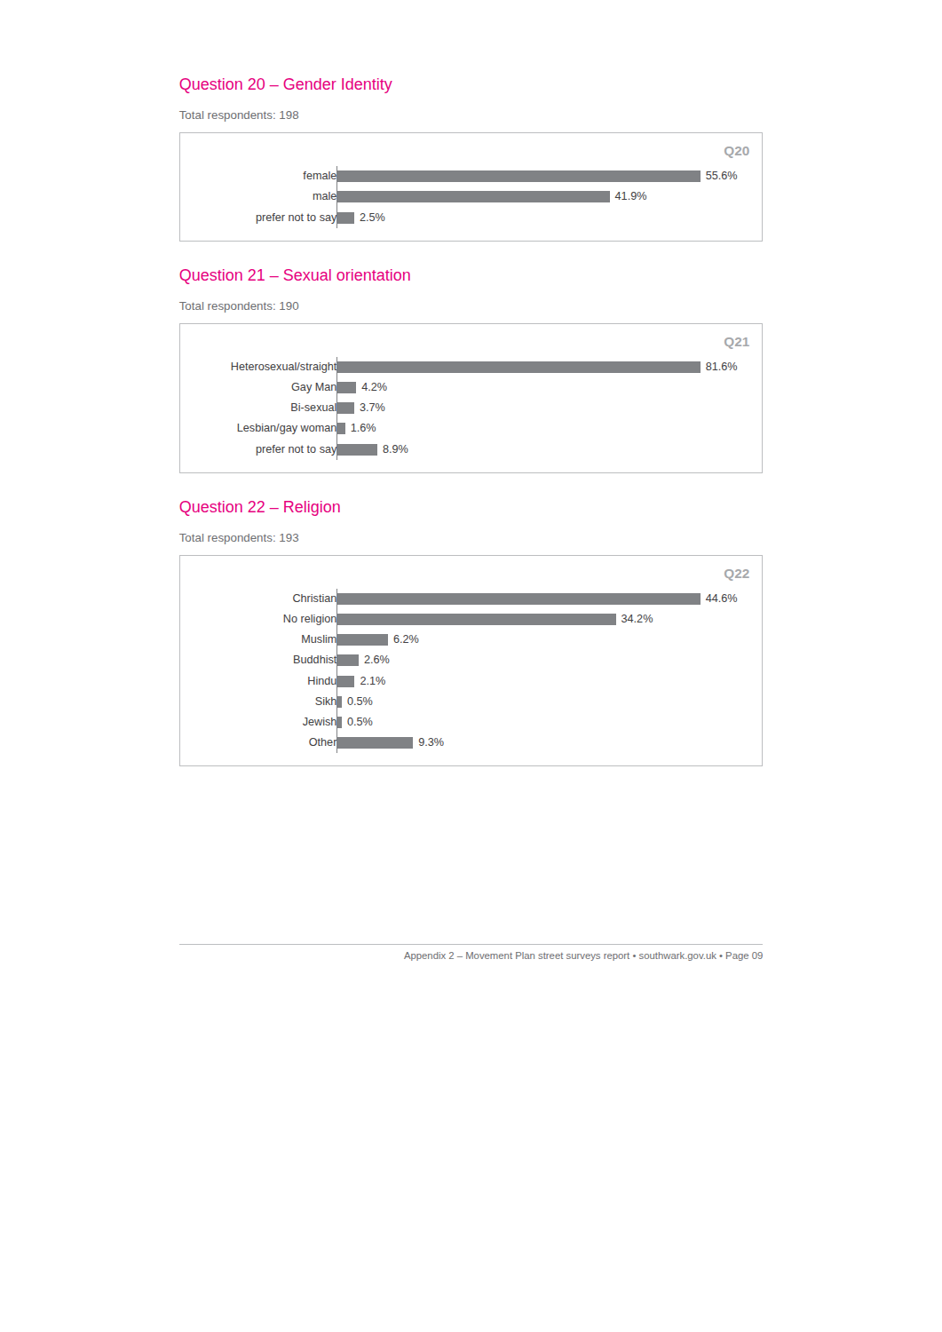Question 20 – Gender Identity
Total respondents: 198
Q20
| female | 55.6% |
| male | 41.9% |
| prefer not to say | 2.5% |
Question 21 – Sexual orientation
Total respondents: 190
Q21
| Heterosexual/straight | 81.6% |
| Gay Man | 4.2% |
| Bi-sexual | 3.7% |
| Lesbian/gay woman | 1.6% |
| prefer not to say | 8.9% |
Question 22 – Religion
Total respondents: 193
Q22
| Christian | 44.6% |
| No religion | 34.2% |
| Muslim | 6.2% |
| Buddhist | 2.6% |
| Hindu | 2.1% |
| Sikh | 0.5% |
| Jewish | 0.5% |
| Other | 9.3% |
Appendix 2 – Movement Plan street surveys report • southwark.gov.uk • Page 09